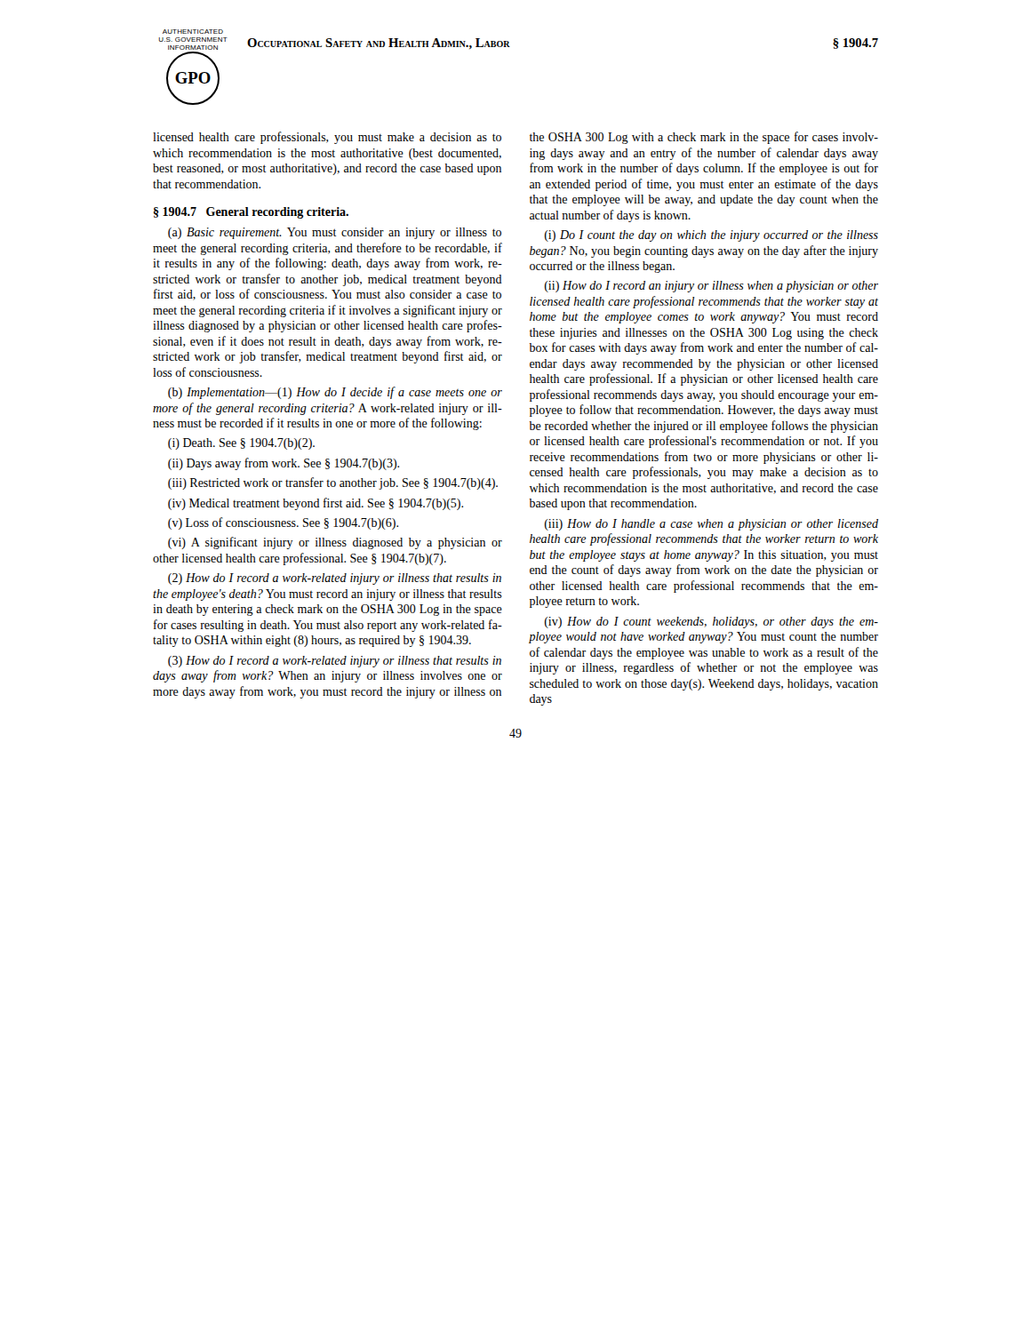Authenticated
U.S. Government
Information
GPO
Occupational Safety and Health Admin., Labor § 1904.7
licensed health care professionals, you must make a decision as to which recommendation is the most authoritative (best documented, best reasoned, or most authoritative), and record the case based upon that recommendation.
§ 1904.7 General recording criteria.
(a) Basic requirement. You must consider an injury or illness to meet the general recording criteria, and therefore to be recordable, if it results in any of the following: death, days away from work, restricted work or transfer to another job, medical treatment beyond first aid, or loss of consciousness. You must also consider a case to meet the general recording criteria if it involves a significant injury or illness diagnosed by a physician or other licensed health care professional, even if it does not result in death, days away from work, restricted work or job transfer, medical treatment beyond first aid, or loss of consciousness.
(b) Implementation—(1) How do I decide if a case meets one or more of the general recording criteria? A work-related injury or illness must be recorded if it results in one or more of the following:
(i) Death. See § 1904.7(b)(2).
(ii) Days away from work. See § 1904.7(b)(3).
(iii) Restricted work or transfer to another job. See § 1904.7(b)(4).
(iv) Medical treatment beyond first aid. See § 1904.7(b)(5).
(v) Loss of consciousness. See § 1904.7(b)(6).
(vi) A significant injury or illness diagnosed by a physician or other licensed health care professional. See § 1904.7(b)(7).
(2) How do I record a work-related injury or illness that results in the employee's death? You must record an injury or illness that results in death by entering a check mark on the OSHA 300 Log in the space for cases resulting in death. You must also report any work-related fatality to OSHA within eight (8) hours, as required by § 1904.39.
(3) How do I record a work-related injury or illness that results in days away from work? When an injury or illness involves one or more days away from work, you must record the injury or illness on the OSHA 300 Log with a check mark in the space for cases involving days away and an entry of the number of calendar days away from work in the number of days column. If the employee is out for an extended period of time, you must enter an estimate of the days that the employee will be away, and update the day count when the actual number of days is known.
(i) Do I count the day on which the injury occurred or the illness began? No, you begin counting days away on the day after the injury occurred or the illness began.
(ii) How do I record an injury or illness when a physician or other licensed health care professional recommends that the worker stay at home but the employee comes to work anyway? You must record these injuries and illnesses on the OSHA 300 Log using the check box for cases with days away from work and enter the number of calendar days away recommended by the physician or other licensed health care professional. If a physician or other licensed health care professional recommends days away, you should encourage your employee to follow that recommendation. However, the days away must be recorded whether the injured or ill employee follows the physician or licensed health care professional's recommendation or not. If you receive recommendations from two or more physicians or other licensed health care professionals, you may make a decision as to which recommendation is the most authoritative, and record the case based upon that recommendation.
(iii) How do I handle a case when a physician or other licensed health care professional recommends that the worker return to work but the employee stays at home anyway? In this situation, you must end the count of days away from work on the date the physician or other licensed health care professional recommends that the employee return to work.
(iv) How do I count weekends, holidays, or other days the employee would not have worked anyway? You must count the number of calendar days the employee was unable to work as a result of the injury or illness, regardless of whether or not the employee was scheduled to work on those day(s). Weekend days, holidays, vacation days
49